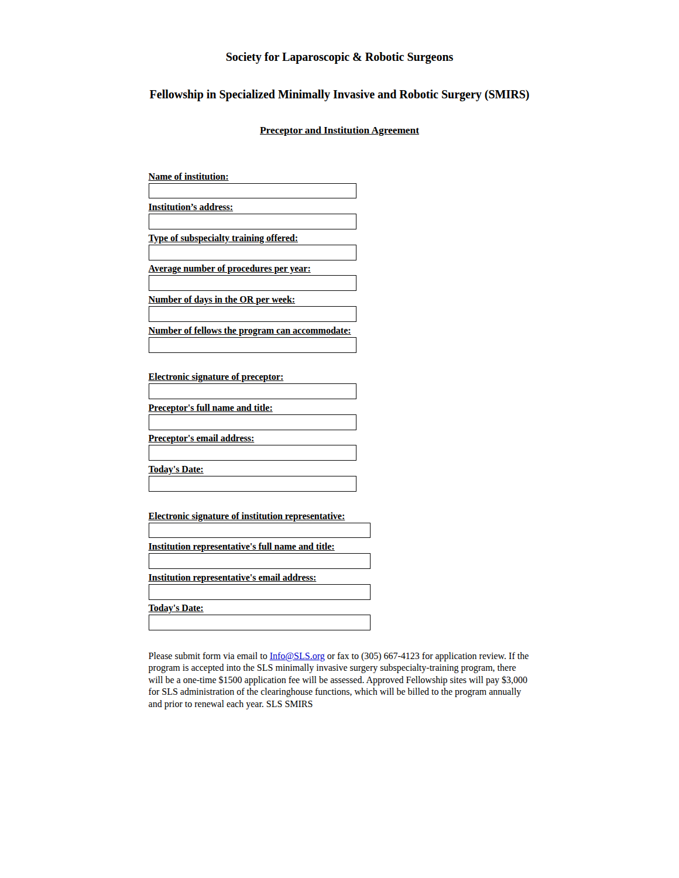Society for Laparoscopic & Robotic Surgeons
Fellowship in Specialized Minimally Invasive and Robotic Surgery (SMIRS)
Preceptor and Institution Agreement
Name of institution:
Institution’s address:
Type of subspecialty training offered:
Average number of procedures per year:
Number of days in the OR per week:
Number of fellows the program can accommodate:
Electronic signature of preceptor:
Preceptor's full name and title:
Preceptor's email address:
Today's Date:
Electronic signature of institution representative:
Institution representative's full name and title:
Institution representative's email address:
Today's Date:
Please submit form via email to Info@SLS.org or fax to (305) 667-4123 for application review. If the program is accepted into the SLS minimally invasive surgery subspecialty-training program, there will be a one-time $1500 application fee will be assessed. Approved Fellowship sites will pay $3,000 for SLS administration of the clearinghouse functions, which will be billed to the program annually and prior to renewal each year. SLS SMIRS